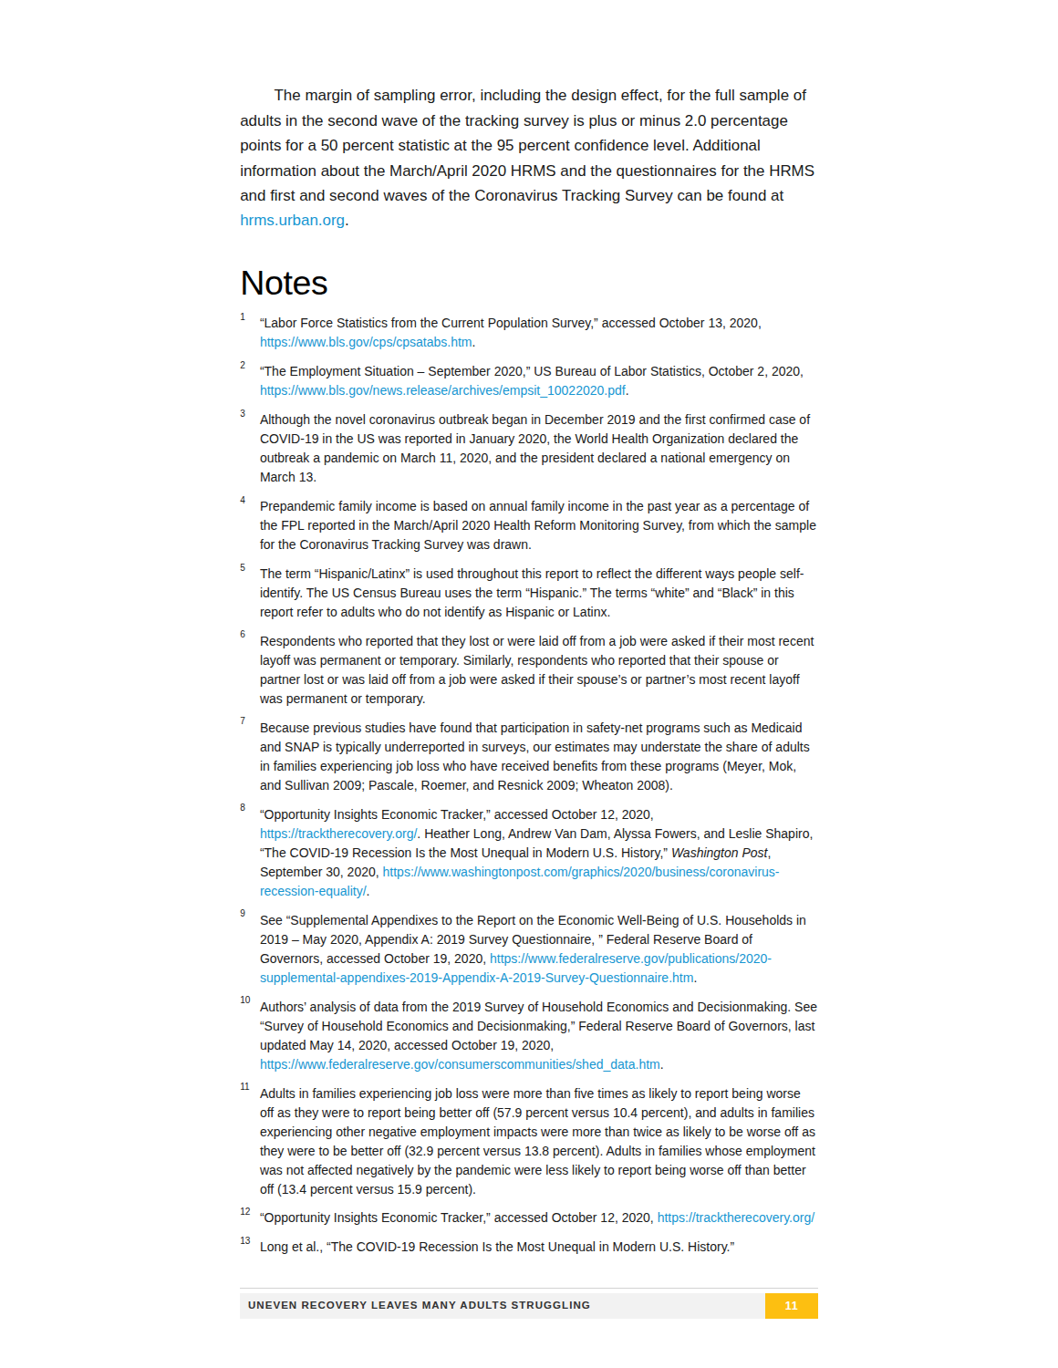The margin of sampling error, including the design effect, for the full sample of adults in the second wave of the tracking survey is plus or minus 2.0 percentage points for a 50 percent statistic at the 95 percent confidence level. Additional information about the March/April 2020 HRMS and the questionnaires for the HRMS and first and second waves of the Coronavirus Tracking Survey can be found at hrms.urban.org.
Notes
“Labor Force Statistics from the Current Population Survey,” accessed October 13, 2020, https://www.bls.gov/cps/cpsatabs.htm.
“The Employment Situation – September 2020,” US Bureau of Labor Statistics, October 2, 2020, https://www.bls.gov/news.release/archives/empsit_10022020.pdf.
Although the novel coronavirus outbreak began in December 2019 and the first confirmed case of COVID-19 in the US was reported in January 2020, the World Health Organization declared the outbreak a pandemic on March 11, 2020, and the president declared a national emergency on March 13.
Prepandemic family income is based on annual family income in the past year as a percentage of the FPL reported in the March/April 2020 Health Reform Monitoring Survey, from which the sample for the Coronavirus Tracking Survey was drawn.
The term “Hispanic/Latinx” is used throughout this report to reflect the different ways people self-identify. The US Census Bureau uses the term “Hispanic.” The terms “white” and “Black” in this report refer to adults who do not identify as Hispanic or Latinx.
Respondents who reported that they lost or were laid off from a job were asked if their most recent layoff was permanent or temporary. Similarly, respondents who reported that their spouse or partner lost or was laid off from a job were asked if their spouse’s or partner’s most recent layoff was permanent or temporary.
Because previous studies have found that participation in safety-net programs such as Medicaid and SNAP is typically underreported in surveys, our estimates may understate the share of adults in families experiencing job loss who have received benefits from these programs (Meyer, Mok, and Sullivan 2009; Pascale, Roemer, and Resnick 2009; Wheaton 2008).
“Opportunity Insights Economic Tracker,” accessed October 12, 2020, https://tracktherecovery.org/. Heather Long, Andrew Van Dam, Alyssa Fowers, and Leslie Shapiro, “The COVID-19 Recession Is the Most Unequal in Modern U.S. History,” Washington Post, September 30, 2020, https://www.washingtonpost.com/graphics/2020/business/coronavirus-recession-equality/.
See “Supplemental Appendixes to the Report on the Economic Well-Being of U.S. Households in 2019 – May 2020, Appendix A: 2019 Survey Questionnaire, ” Federal Reserve Board of Governors, accessed October 19, 2020, https://www.federalreserve.gov/publications/2020-supplemental-appendixes-2019-Appendix-A-2019-Survey-Questionnaire.htm.
Authors’ analysis of data from the 2019 Survey of Household Economics and Decisionmaking. See “Survey of Household Economics and Decisionmaking,” Federal Reserve Board of Governors, last updated May 14, 2020, accessed October 19, 2020, https://www.federalreserve.gov/consumerscommunities/shed_data.htm.
Adults in families experiencing job loss were more than five times as likely to report being worse off as they were to report being better off (57.9 percent versus 10.4 percent), and adults in families experiencing other negative employment impacts were more than twice as likely to be worse off as they were to be better off (32.9 percent versus 13.8 percent). Adults in families whose employment was not affected negatively by the pandemic were less likely to report being worse off than better off (13.4 percent versus 15.9 percent).
“Opportunity Insights Economic Tracker,” accessed October 12, 2020, https://tracktherecovery.org/
Long et al., “The COVID-19 Recession Is the Most Unequal in Modern U.S. History.”
Uneven Recovery Leaves Many Adults Struggling
11